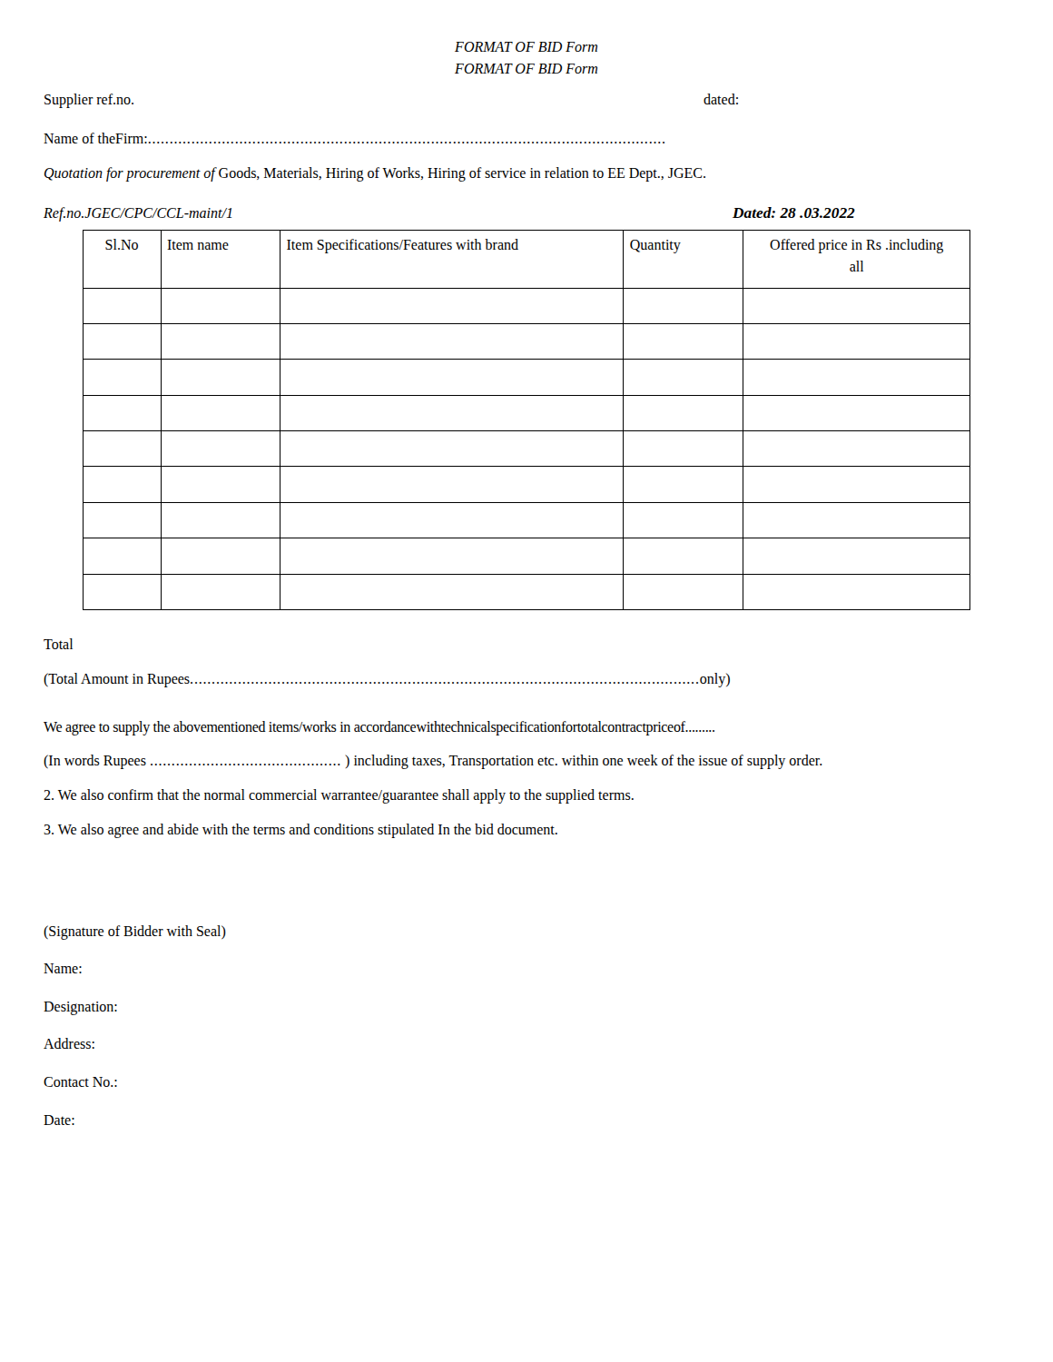FORMAT OF BID Form
FORMAT OF BID Form
Supplier ref.no. dated:
Name of theFirm:.......................................................................................................................
Quotation for procurement of Goods, Materials, Hiring of Works, Hiring of service in relation to EE Dept., JGEC.
Ref.no.JGEC/CPC/CCL-maint/1 Dated: 28 .03.2022
| Sl.No | Item name | Item Specifications/Features with brand | Quantity | Offered price in Rs .including all |
| --- | --- | --- | --- | --- |
Total
(Total Amount in Rupees..................................................................................................................... only)
We agree to supply the abovementioned items/works in accordancewithtechnicalspecificationfortotalcontractpriceof.........
(In words Rupees ............................................ ) including taxes, Transportation etc. within one week of the issue of supply order.
2. We also confirm that the normal commercial warrantee/guarantee shall apply to the supplied terms.
3. We also agree and abide with the terms and conditions stipulated In the bid document.
(Signature of Bidder with Seal)
Name:
Designation:
Address:
Contact No.:
Date: